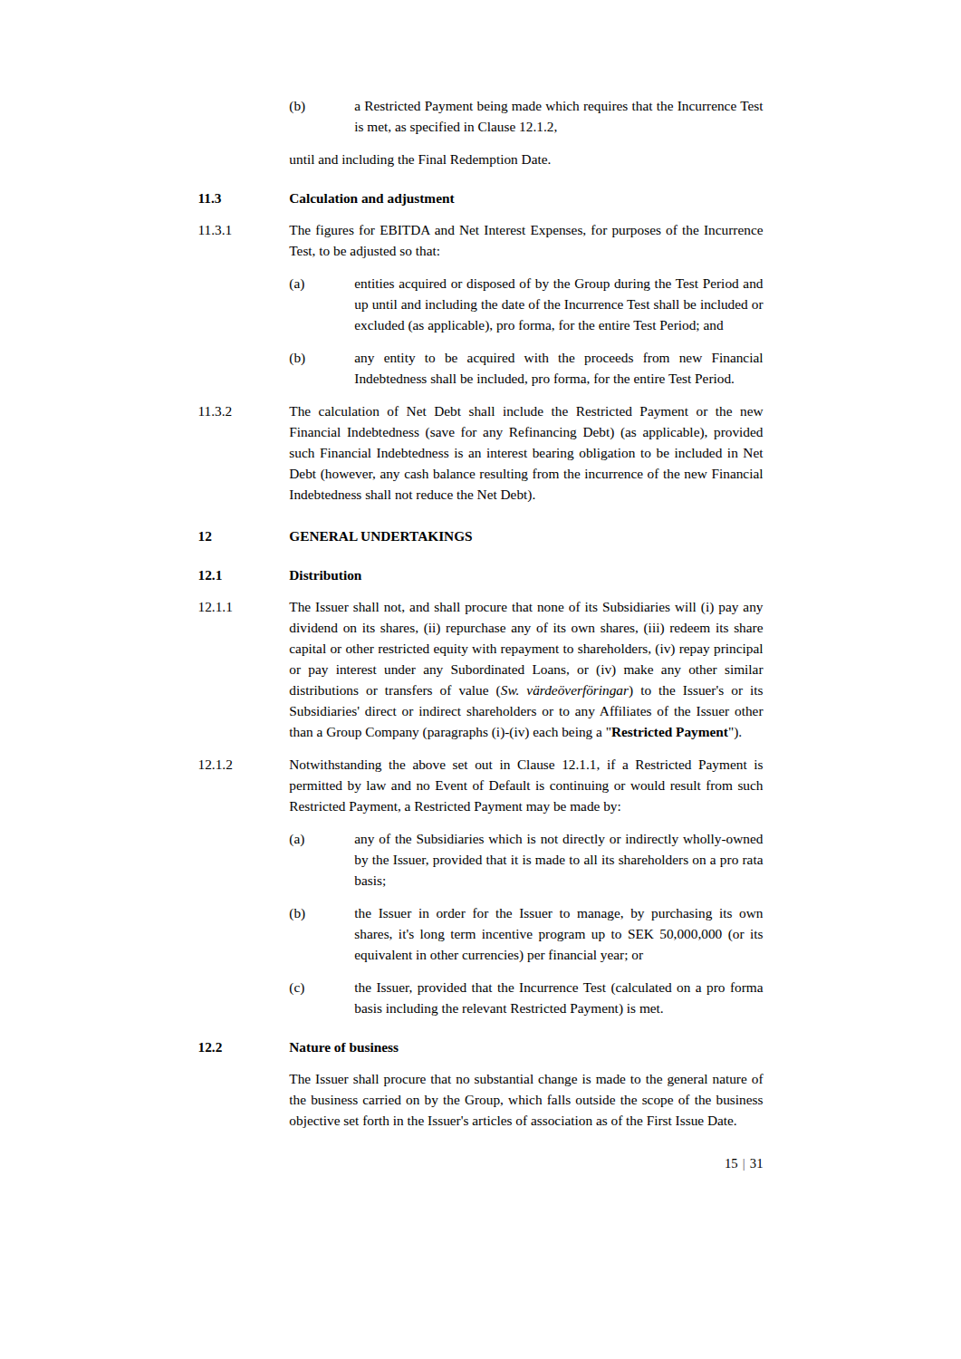(b)
a Restricted Payment being made which requires that the Incurrence Test is met, as specified in Clause 12.1.2,
until and including the Final Redemption Date.
11.3
Calculation and adjustment
11.3.1
The figures for EBITDA and Net Interest Expenses, for purposes of the Incurrence Test, to be adjusted so that:
(a)
entities acquired or disposed of by the Group during the Test Period and up until and including the date of the Incurrence Test shall be included or excluded (as applicable), pro forma, for the entire Test Period; and
(b)
any entity to be acquired with the proceeds from new Financial Indebtedness shall be included, pro forma, for the entire Test Period.
11.3.2
The calculation of Net Debt shall include the Restricted Payment or the new Financial Indebtedness (save for any Refinancing Debt) (as applicable), provided such Financial Indebtedness is an interest bearing obligation to be included in Net Debt (however, any cash balance resulting from the incurrence of the new Financial Indebtedness shall not reduce the Net Debt).
12
GENERAL UNDERTAKINGS
12.1
Distribution
12.1.1
The Issuer shall not, and shall procure that none of its Subsidiaries will (i) pay any dividend on its shares, (ii) repurchase any of its own shares, (iii) redeem its share capital or other restricted equity with repayment to shareholders, (iv) repay principal or pay interest under any Subordinated Loans, or (iv) make any other similar distributions or transfers of value (Sw. värdeöverföringar) to the Issuer's or its Subsidiaries' direct or indirect shareholders or to any Affiliates of the Issuer other than a Group Company (paragraphs (i)-(iv) each being a "Restricted Payment").
12.1.2
Notwithstanding the above set out in Clause 12.1.1, if a Restricted Payment is permitted by law and no Event of Default is continuing or would result from such Restricted Payment, a Restricted Payment may be made by:
(a)
any of the Subsidiaries which is not directly or indirectly wholly-owned by the Issuer, provided that it is made to all its shareholders on a pro rata basis;
(b)
the Issuer in order for the Issuer to manage, by purchasing its own shares, it's long term incentive program up to SEK 50,000,000 (or its equivalent in other currencies) per financial year; or
(c)
the Issuer, provided that the Incurrence Test (calculated on a pro forma basis including the relevant Restricted Payment) is met.
12.2
Nature of business
The Issuer shall procure that no substantial change is made to the general nature of the business carried on by the Group, which falls outside the scope of the business objective set forth in the Issuer's articles of association as of the First Issue Date.
15|31